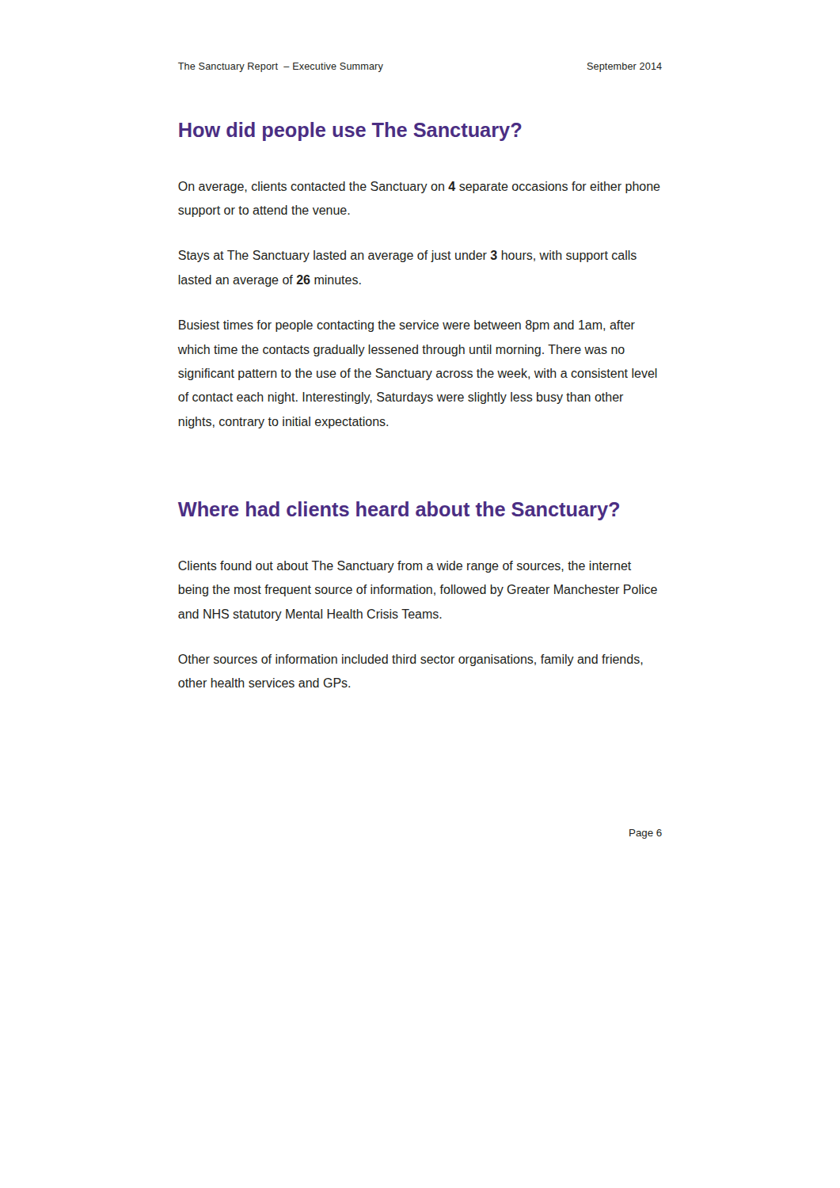The Sanctuary Report – Executive Summary
September 2014
How did people use The Sanctuary?
On average, clients contacted the Sanctuary on 4 separate occasions for either phone support or to attend the venue.
Stays at The Sanctuary lasted an average of just under 3 hours, with support calls lasted an average of 26 minutes.
Busiest times for people contacting the service were between 8pm and 1am, after which time the contacts gradually lessened through until morning. There was no significant pattern to the use of the Sanctuary across the week, with a consistent level of contact each night. Interestingly, Saturdays were slightly less busy than other nights, contrary to initial expectations.
Where had clients heard about the Sanctuary?
Clients found out about The Sanctuary from a wide range of sources, the internet being the most frequent source of information, followed by Greater Manchester Police and NHS statutory Mental Health Crisis Teams.
Other sources of information included third sector organisations, family and friends, other health services and GPs.
Page 6